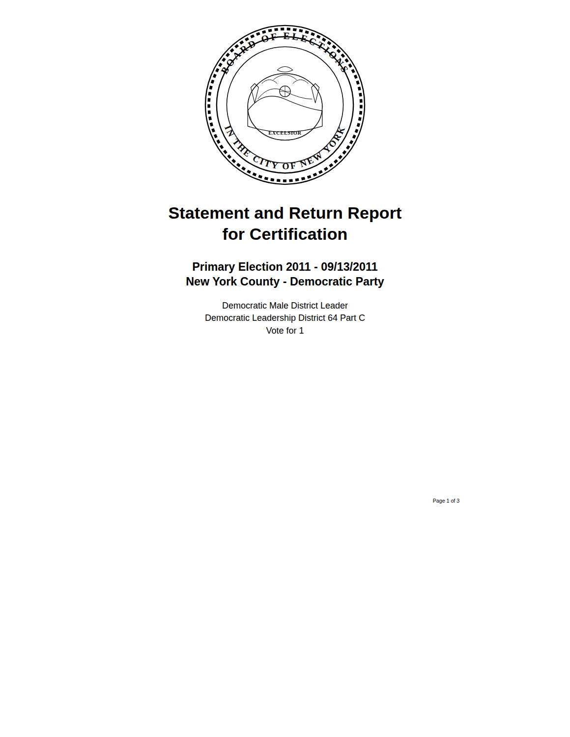Statement and Return Report
for Certification
Primary Election 2011 - 09/13/2011
New York County - Democratic Party
Democratic Male District Leader
Democratic Leadership District 64 Part C
Vote for 1
Page 1 of 3